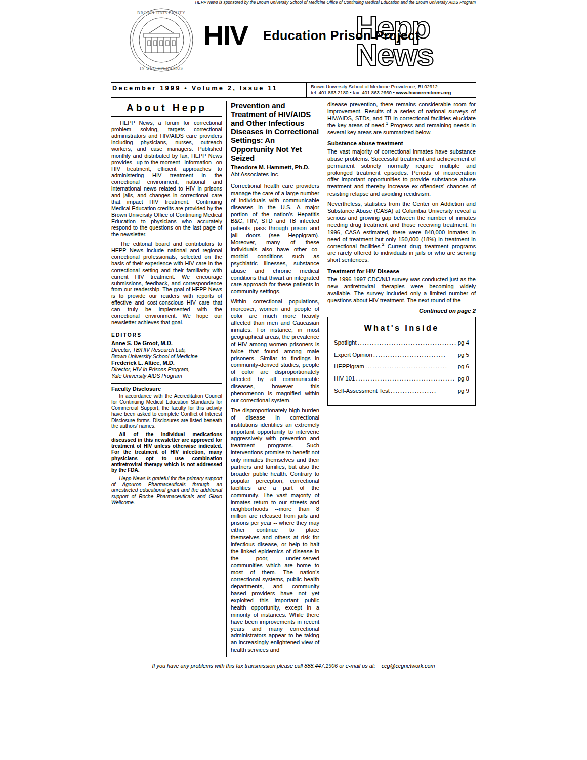HEPP News is sponsored by the Brown University School of Medicine Office of Continuing Medical Education and the Brown University AIDS Program
BROWN UNIVERSITY IN DEO SPERAMUS
Hepp News HIV Education Prison Project
December 1999 • Volume 2, Issue 11
Brown University School of Medicine Providence, RI 02912
tel: 401.863.2180 • fax: 401.863.2660 • www.hivcorrections.org
About Hepp
HEPP News, a forum for correctional problem solving, targets correctional administrators and HIV/AIDS care providers including physicians, nurses, outreach workers, and case managers. Published monthly and distributed by fax, HEPP News provides up-to-the-moment information on HIV treatment, efficient approaches to administering HIV treatment in the correctional environment, national and international news related to HIV in prisons and jails, and changes in correctional care that impact HIV treatment. Continuing Medical Education credits are provided by the Brown University Office of Continuing Medical Education to physicians who accurately respond to the questions on the last page of the newsletter.
The editorial board and contributors to HEPP News include national and regional correctional professionals, selected on the basis of their experience with HIV care in the correctional setting and their familiarity with current HIV treatment. We encourage submissions, feedback, and correspondence from our readership. The goal of HEPP News is to provide our readers with reports of effective and cost-conscious HIV care that can truly be implemented with the correctional environment. We hope our newsletter achieves that goal.
EDITORS
Anne S. De Groot, M.D.
Director, TB/HIV Research Lab,
Brown University School of Medicine
Frederick L. Altice, M.D.
Director, HIV in Prisons Program,
Yale University AIDS Program
Faculty Disclosure
In accordance with the Accreditation Council for Continuing Medical Education Standards for Commercial Support, the faculty for this activity have been asked to complete Conflict of Interest Disclosure forms. Disclosures are listed beneath the authors' names.
All of the individual medications discussed in this newsletter are approved for treatment of HIV unless otherwise indicated. For the treatment of HIV infection, many physicians opt to use combination antiretroviral therapy which is not addressed by the FDA.
Hepp News is grateful for the primary support of Agouron Pharmaceuticals through an unrestricted educational grant and the additional support of Roche Pharmaceuticals and Glaxo Wellcome.
Prevention and Treatment of HIV/AIDS and Other Infectious Diseases in Correctional Settings: An Opportunity Not Yet Seized
Theodore M. Hammett, Ph.D.
Abt Associates Inc.
Correctional health care providers manage the care of a large number of individuals with communicable diseases in the U.S. A major portion of the nation's Hepatitis B&C, HIV, STD and TB infected patients pass through prison and jail doors (see Heppigram). Moreover, many of these individuals also have other co-morbid conditions such as psychiatric illnesses, substance abuse and chronic medical conditions that thwart an integrated care approach for these patients in community settings.
Within correctional populations, moreover, women and people of color are much more heavily affected than men and Caucasian inmates. For instance, in most geographical areas, the prevalence of HIV among women prisoners is twice that found among male prisoners. Similar to findings in community-derived studies, people of color are disproportionately affected by all communicable diseases, however this phenomenon is magnified within our correctional system.
The disproportionately high burden of disease in correctional institutions identifies an extremely important opportunity to intervene aggressively with prevention and treatment programs. Such interventions promise to benefit not only inmates themselves and their partners and families, but also the broader public health. Contrary to popular perception, correctional facilities are a part of the community. The vast majority of inmates return to our streets and neighborhoods --more than 8 million are released from jails and prisons per year -- where they may either continue to place themselves and others at risk for infectious disease, or help to halt the linked epidemics of disease in the poor, under-served communities which are home to most of them. The nation's correctional systems, public health departments, and community based providers have not yet exploited this important public health opportunity, except in a minority of instances. While there have been improvements in recent years and many correctional administrators appear to be taking an increasingly enlightened view of health services and
disease prevention, there remains considerable room for improvement. Results of a series of national surveys of HIV/AIDS, STDs, and TB in correctional facilities elucidate the key areas of need.1 Progress and remaining needs in several key areas are summarized below.
Substance abuse treatment
The vast majority of correctional inmates have substance abuse problems. Successful treatment and achievement of permanent sobriety normally require multiple and prolonged treatment episodes. Periods of incarceration offer important opportunities to provide substance abuse treatment and thereby increase ex-offenders' chances of resisting relapse and avoiding recidivism.
Nevertheless, statistics from the Center on Addiction and Substance Abuse (CASA) at Columbia University reveal a serious and growing gap between the number of inmates needing drug treatment and those receiving treatment. In 1996, CASA estimated, there were 840,000 inmates in need of treatment but only 150,000 (18%) in treatment in correctional facilities.2 Current drug treatment programs are rarely offered to individuals in jails or who are serving short sentences.
Treatment for HIV Disease
The 1996-1997 CDC/NIJ survey was conducted just as the new antiretroviral therapies were becoming widely available. The survey included only a limited number of questions about HIV treatment. The next round of the
Continued on page 2
What's Inside
Spotlight ......................................... pg 4
Expert Opinion .............................. pg 5
HEPPigram .................................. pg 6
HIV 101 ......................................... pg 8
Self-Assessment Test ................... pg 9
If you have any problems with this fax transmission please call 888.447.1906 or e-mail us at: ccg@ccgnetwork.com